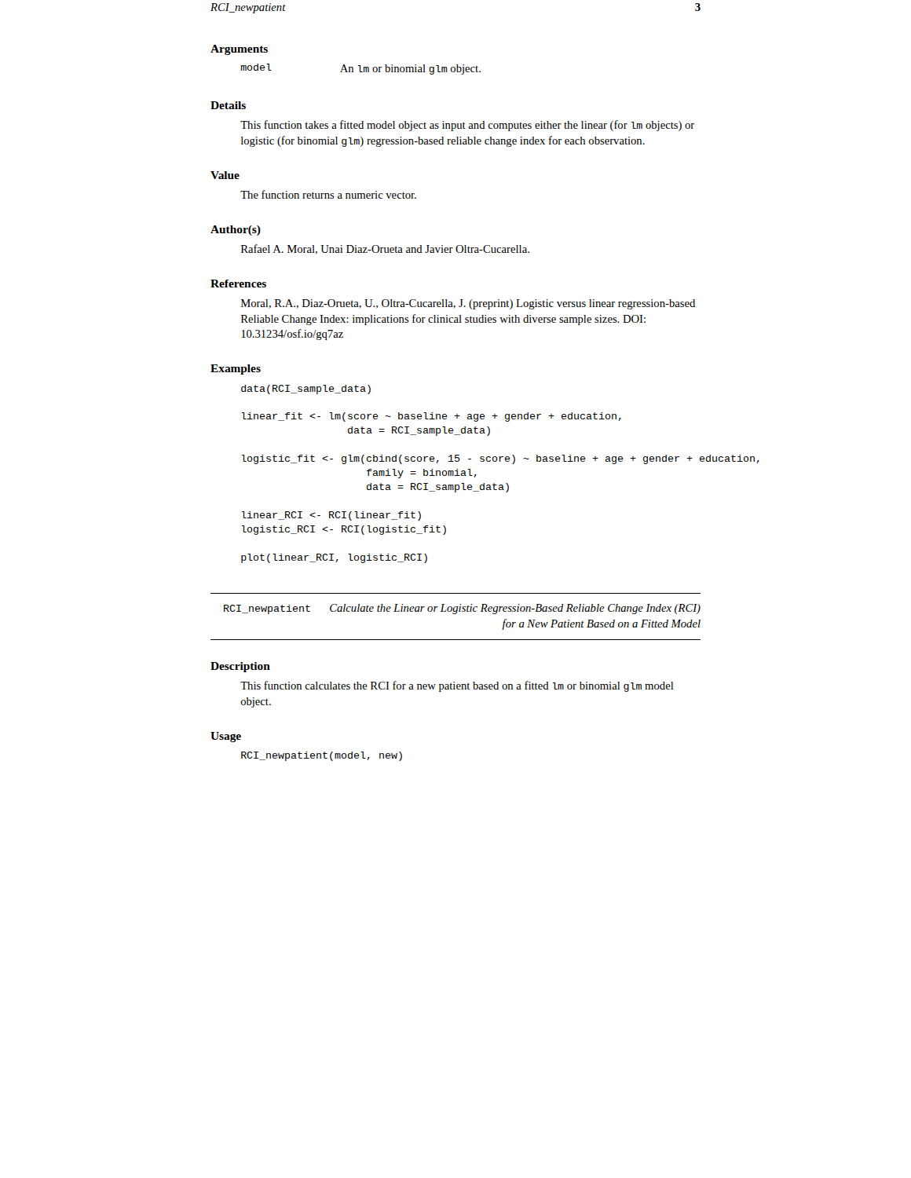RCI_newpatient 3
Arguments
| model | An lm or binomial glm object. |
Details
This function takes a fitted model object as input and computes either the linear (for lm objects) or logistic (for binomial glm) regression-based reliable change index for each observation.
Value
The function returns a numeric vector.
Author(s)
Rafael A. Moral, Unai Diaz-Orueta and Javier Oltra-Cucarella.
References
Moral, R.A., Diaz-Orueta, U., Oltra-Cucarella, J. (preprint) Logistic versus linear regression-based Reliable Change Index: implications for clinical studies with diverse sample sizes. DOI: 10.31234/osf.io/gq7az
Examples
data(RCI_sample_data)

linear_fit <- lm(score ~ baseline + age + gender + education,
                 data = RCI_sample_data)

logistic_fit <- glm(cbind(score, 15 - score) ~ baseline + age + gender + education,
                    family = binomial,
                    data = RCI_sample_data)

linear_RCI <- RCI(linear_fit)
logistic_RCI <- RCI(logistic_fit)

plot(linear_RCI, logistic_RCI)
RCI_newpatient Calculate the Linear or Logistic Regression-Based Reliable Change Index (RCI) for a New Patient Based on a Fitted Model
Description
This function calculates the RCI for a new patient based on a fitted lm or binomial glm model object.
Usage
RCI_newpatient(model, new)